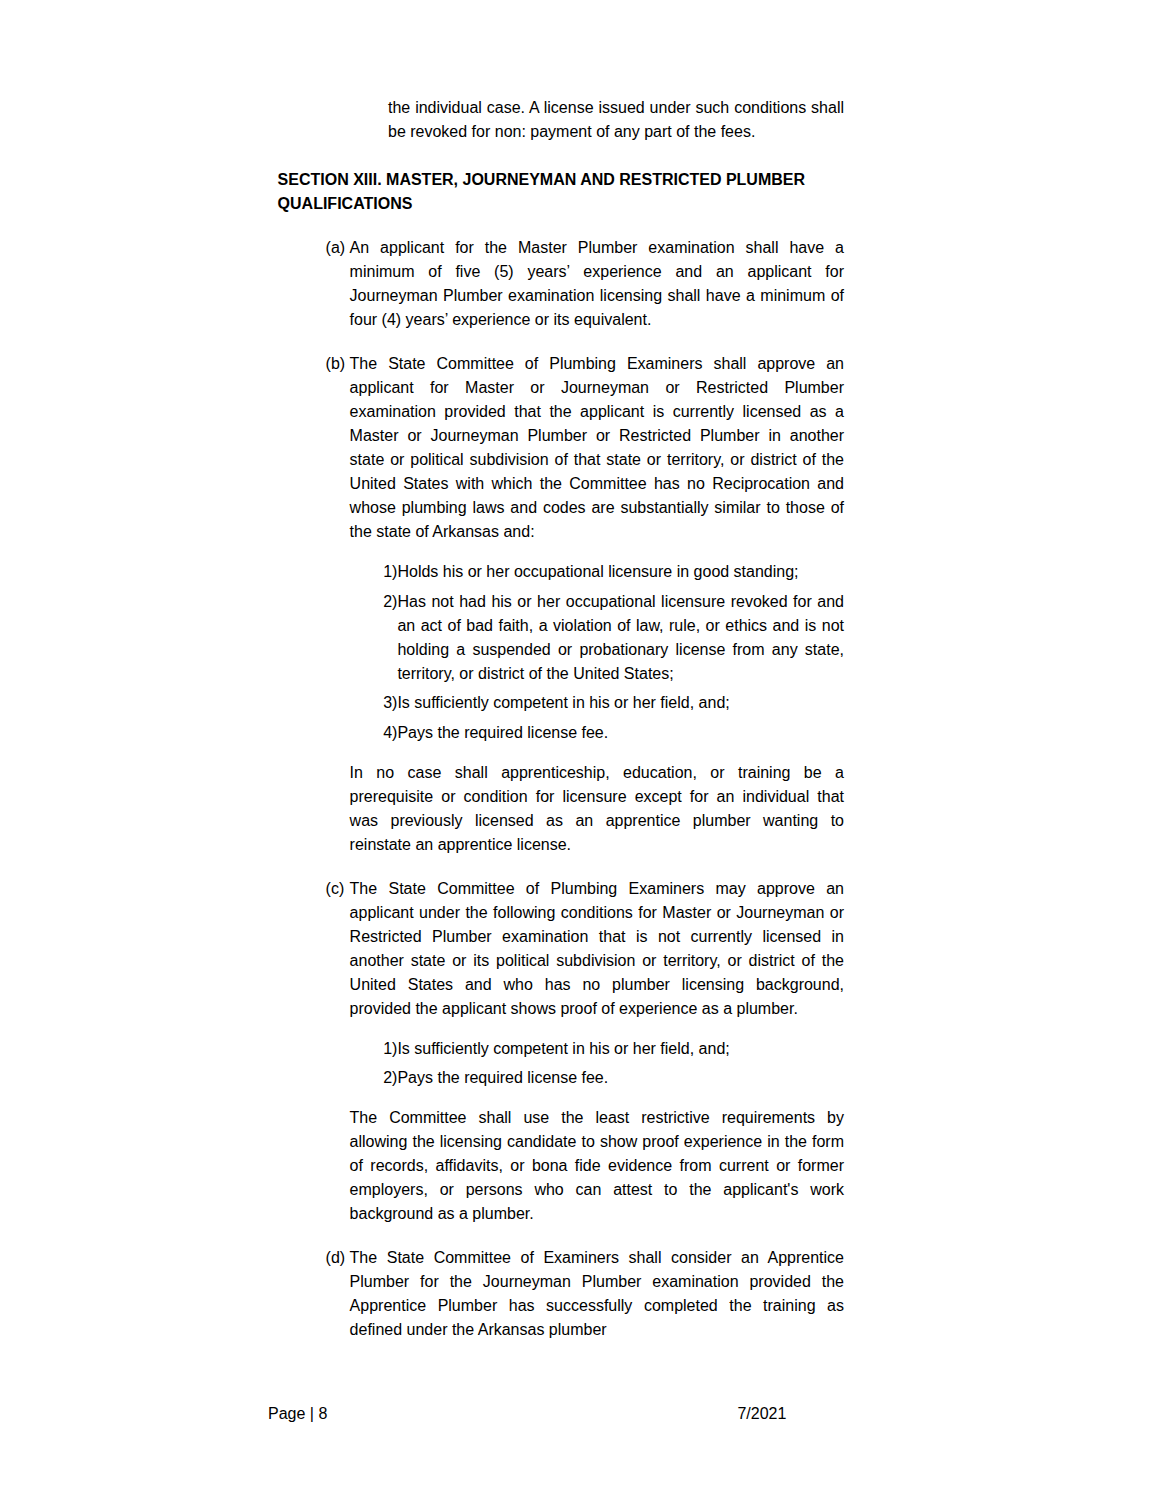the individual case. A license issued under such conditions shall be revoked for non: payment of any part of the fees.
SECTION XIII. MASTER, JOURNEYMAN AND RESTRICTED PLUMBER QUALIFICATIONS
(a)
An applicant for the Master Plumber examination shall have a minimum of five (5) years’ experience and an applicant for Journeyman Plumber examination licensing shall have a minimum of four (4) years’ experience or its equivalent.
(b)
The State Committee of Plumbing Examiners shall approve an applicant for Master or Journeyman or Restricted Plumber examination provided that the applicant is currently licensed as a Master or Journeyman Plumber or Restricted Plumber in another state or political subdivision of that state or territory, or district of the United States with which the Committee has no Reciprocation and whose plumbing laws and codes are substantially similar to those of the state of Arkansas and:
1) Holds his or her occupational licensure in good standing;
2) Has not had his or her occupational licensure revoked for and an act of bad faith, a violation of law, rule, or ethics and is not holding a suspended or probationary license from any state, territory, or district of the United States;
3) Is sufficiently competent in his or her field, and;
4) Pays the required license fee.
In no case shall apprenticeship, education, or training be a prerequisite or condition for licensure except for an individual that was previously licensed as an apprentice plumber wanting to reinstate an apprentice license.
(c)
The State Committee of Plumbing Examiners may approve an applicant under the following conditions for Master or Journeyman or Restricted Plumber examination that is not currently licensed in another state or its political subdivision or territory, or district of the United States and who has no plumber licensing background, provided the applicant shows proof of experience as a plumber.
1) Is sufficiently competent in his or her field, and;
2) Pays the required license fee.
The Committee shall use the least restrictive requirements by allowing the licensing candidate to show proof experience in the form of records, affidavits, or bona fide evidence from current or former employers, or persons who can attest to the applicant's work background as a plumber.
(d)
The State Committee of Examiners shall consider an Apprentice Plumber for the Journeyman Plumber examination provided the Apprentice Plumber has successfully completed the training as defined under the Arkansas plumber
Page | 8
7/2021